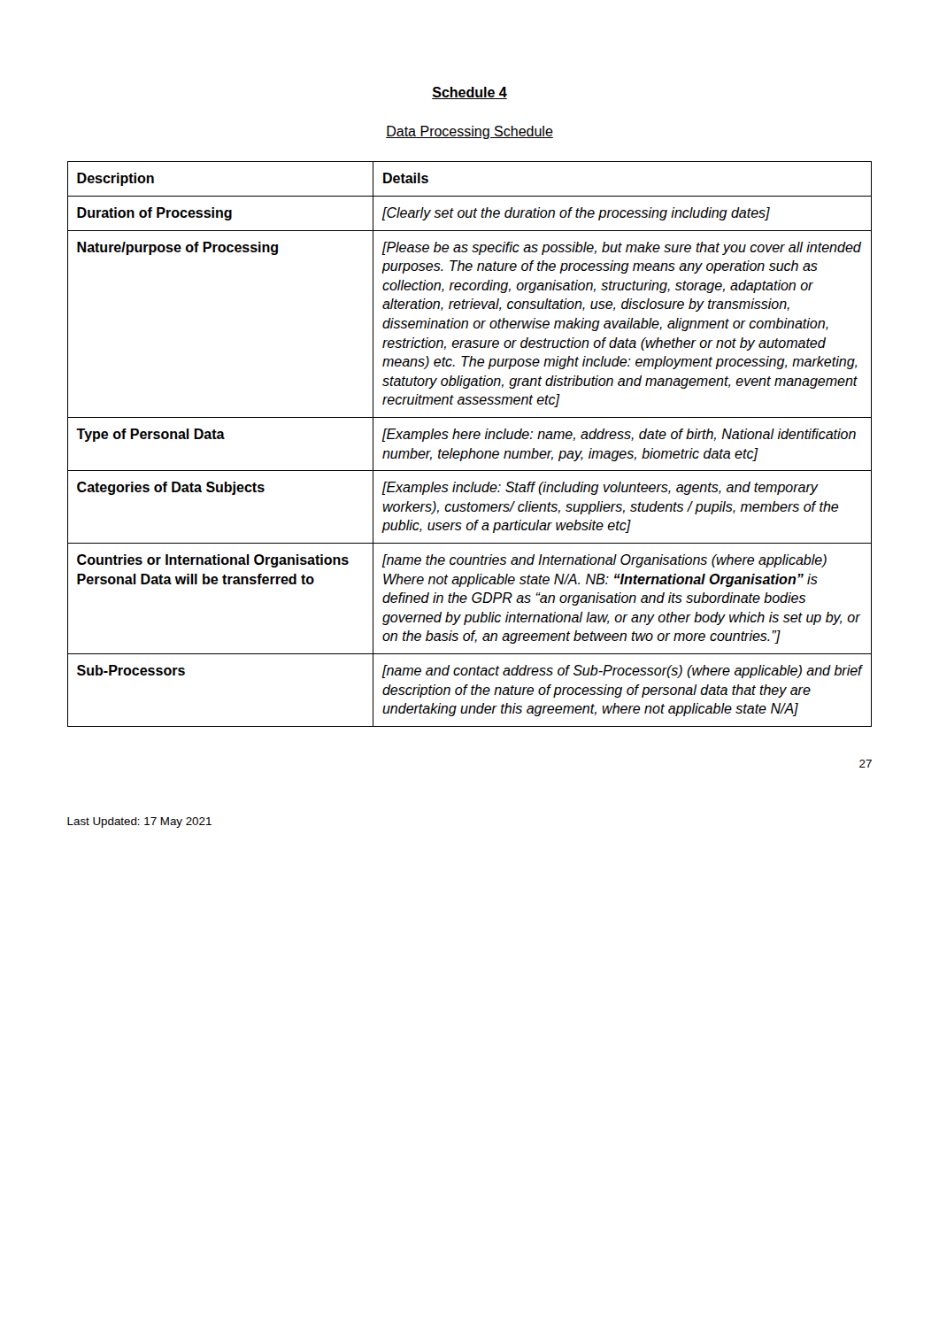Schedule 4
Data Processing Schedule
| Description | Details |
| --- | --- |
| Duration of Processing | [Clearly set out the duration of the processing including dates] |
| Nature/purpose of Processing | [Please be as specific as possible, but make sure that you cover all intended purposes. The nature of the processing means any operation such as collection, recording, organisation, structuring, storage, adaptation or alteration, retrieval, consultation, use, disclosure by transmission, dissemination or otherwise making available, alignment or combination, restriction, erasure or destruction of data (whether or not by automated means) etc. The purpose might include: employment processing, marketing, statutory obligation, grant distribution and management, event management recruitment assessment etc] |
| Type of Personal Data | [Examples here include: name, address, date of birth, National identification number, telephone number, pay, images, biometric data etc] |
| Categories of Data Subjects | [Examples include: Staff (including volunteers, agents, and temporary workers), customers/ clients, suppliers, students / pupils, members of the public, users of a particular website etc] |
| Countries or International Organisations Personal Data will be transferred to | [name the countries and International Organisations (where applicable) Where not applicable state N/A. NB: “International Organisation” is defined in the GDPR as “an organisation and its subordinate bodies governed by public international law, or any other body which is set up by, or on the basis of, an agreement between two or more countries.”] |
| Sub-Processors | [name and contact address of Sub-Processor(s) (where applicable) and brief description of the nature of processing of personal data that they are undertaking under this agreement, where not applicable state N/A] |
27
Last Updated: 17 May 2021